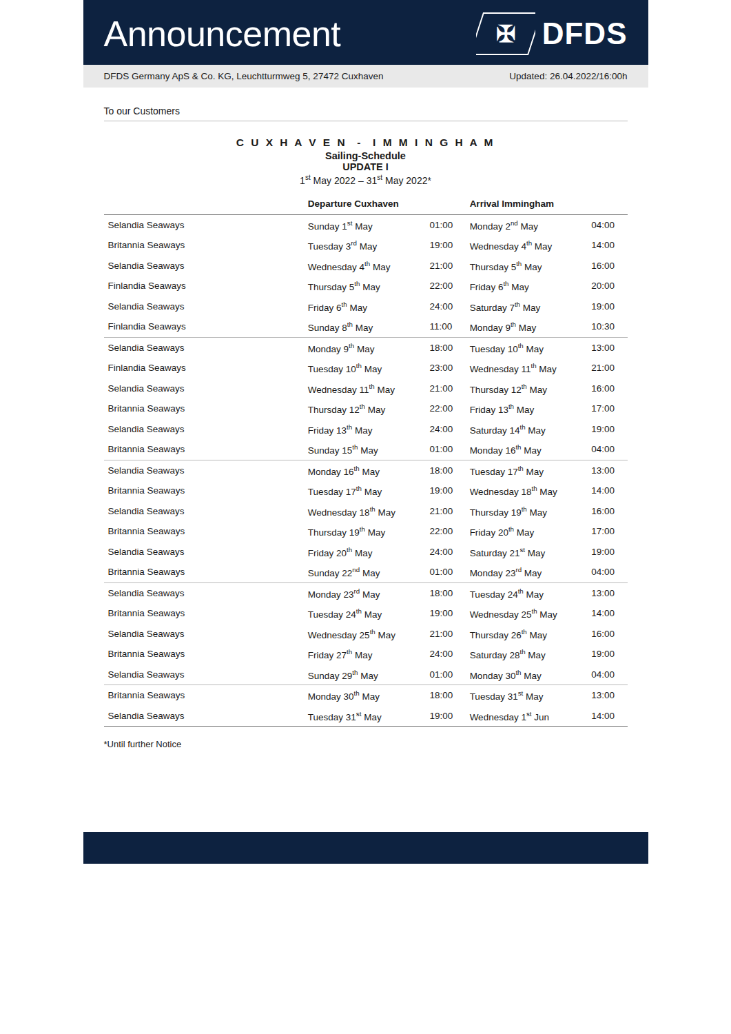Announcement
✠
DFDS
DFDS Germany ApS & Co. KG, Leuchtturmweg 5, 27472 Cuxhaven Updated: 26.04.2022/16:00h
To our Customers
C U X H A V E N - I M M I N G H A M
Sailing-Schedule
UPDATE I
1st May 2022 – 31st May 2022*
| | Departure Cuxhaven | Arrival Immingham |
| --- | --- | --- |
| Selandia Seaways | Sunday 1 st May | 01:00 | Monday 2 nd May | 04:00 |
| Britannia Seaways | Tuesday 3 rd May | 19:00 | Wednesday 4 th May | 14:00 |
| Selandia Seaways | Wednesday 4 th May | 21:00 | Thursday 5 th May | 16:00 |
| Finlandia Seaways | Thursday 5 th May | 22:00 | Friday 6 th May | 20:00 |
| Selandia Seaways | Friday 6 th May | 24:00 | Saturday 7 th May | 19:00 |
| Finlandia Seaways | Sunday 8 th May | 11:00 | Monday 9 th May | 10:30 |
| Selandia Seaways | Monday 9 th May | 18:00 | Tuesday 10 th May | 13:00 |
| Finlandia Seaways | Tuesday 10 th May | 23:00 | Wednesday 11 th May | 21:00 |
| Selandia Seaways | Wednesday 11 th May | 21:00 | Thursday 12 th May | 16:00 |
| Britannia Seaways | Thursday 12 th May | 22:00 | Friday 13 th May | 17:00 |
| Selandia Seaways | Friday 13 th May | 24:00 | Saturday 14 th May | 19:00 |
| Britannia Seaways | Sunday 15 th May | 01:00 | Monday 16 th May | 04:00 |
| Selandia Seaways | Monday 16 th May | 18:00 | Tuesday 17 th May | 13:00 |
| Britannia Seaways | Tuesday 17 th May | 19:00 | Wednesday 18 th May | 14:00 |
| Selandia Seaways | Wednesday 18 th May | 21:00 | Thursday 19 th May | 16:00 |
| Britannia Seaways | Thursday 19 th May | 22:00 | Friday 20 th May | 17:00 |
| Selandia Seaways | Friday 20 th May | 24:00 | Saturday 21 st May | 19:00 |
| Britannia Seaways | Sunday 22 nd May | 01:00 | Monday 23 rd May | 04:00 |
| Selandia Seaways | Monday 23 rd May | 18:00 | Tuesday 24 th May | 13:00 |
| Britannia Seaways | Tuesday 24 th May | 19:00 | Wednesday 25 th May | 14:00 |
| Selandia Seaways | Wednesday 25 th May | 21:00 | Thursday 26 th May | 16:00 |
| Britannia Seaways | Friday 27 th May | 24:00 | Saturday 28 th May | 19:00 |
| Selandia Seaways | Sunday 29 th May | 01:00 | Monday 30 th May | 04:00 |
| Britannia Seaways | Monday 30 th May | 18:00 | Tuesday 31 st May | 13:00 |
| Selandia Seaways | Tuesday 31 st May | 19:00 | Wednesday 1 st Jun | 14:00 |
*Until further Notice